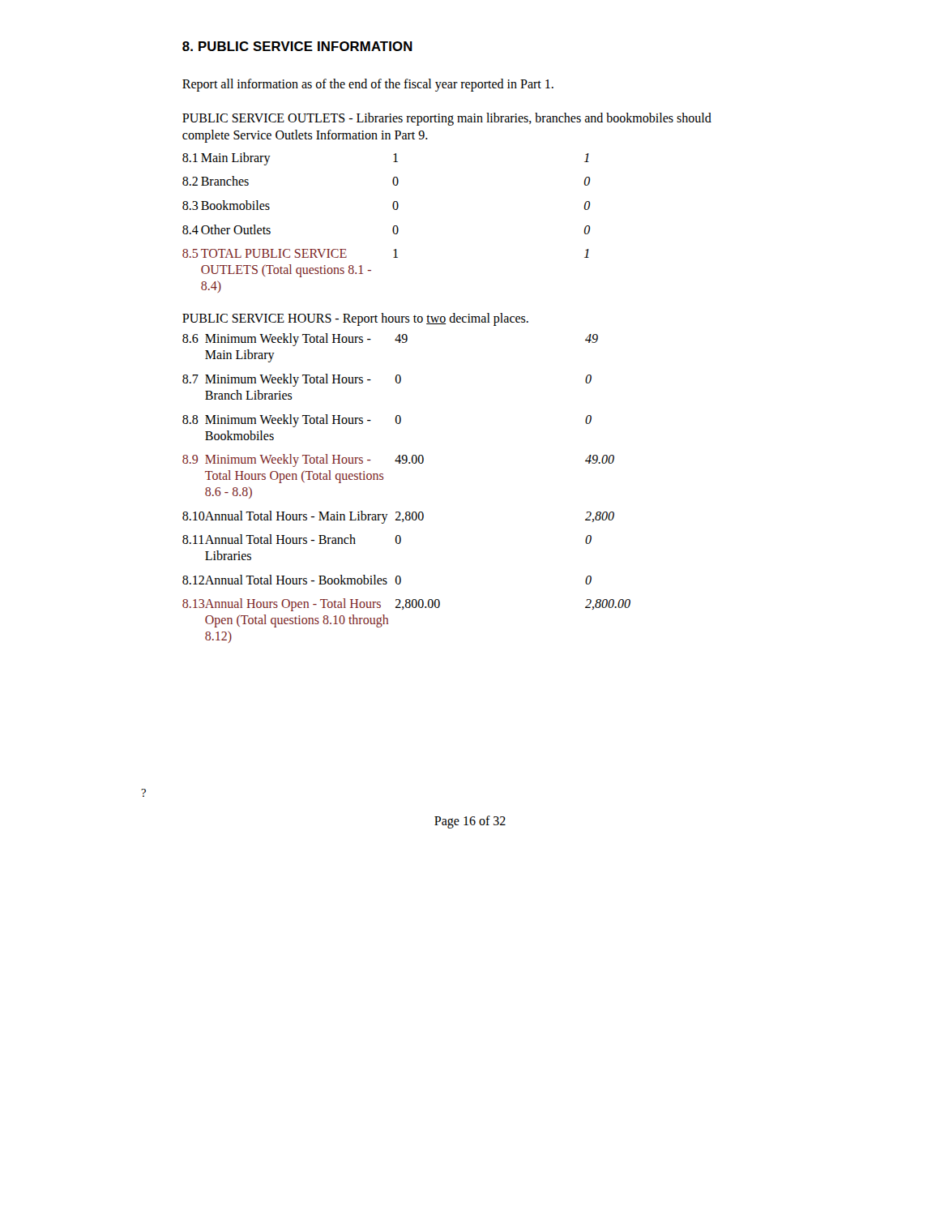8. PUBLIC SERVICE INFORMATION
Report all information as of the end of the fiscal year reported in Part 1.
PUBLIC SERVICE OUTLETS - Libraries reporting main libraries, branches and bookmobiles should complete Service Outlets Information in Part 9.
| 8.1 | Main Library | 1 | 1 |
| 8.2 | Branches | 0 | 0 |
| 8.3 | Bookmobiles | 0 | 0 |
| 8.4 | Other Outlets | 0 | 0 |
| 8.5 | TOTAL PUBLIC SERVICE OUTLETS (Total questions 8.1 - 8.4) | 1 | 1 |
PUBLIC SERVICE HOURS - Report hours to two decimal places.
| 8.6 | Minimum Weekly Total Hours - Main Library | 49 | 49 |
| 8.7 | Minimum Weekly Total Hours - Branch Libraries | 0 | 0 |
| 8.8 | Minimum Weekly Total Hours - Bookmobiles | 0 | 0 |
| 8.9 | Minimum Weekly Total Hours - Total Hours Open (Total questions 8.6 - 8.8) | 49.00 | 49.00 |
| 8.10 | Annual Total Hours - Main Library | 2,800 | 2,800 |
| 8.11 | Annual Total Hours - Branch Libraries | 0 | 0 |
| 8.12 | Annual Total Hours - Bookmobiles | 0 | 0 |
| 8.13 | Annual Hours Open - Total Hours Open (Total questions 8.10 through 8.12) | 2,800.00 | 2,800.00 |
?
Page 16 of 32